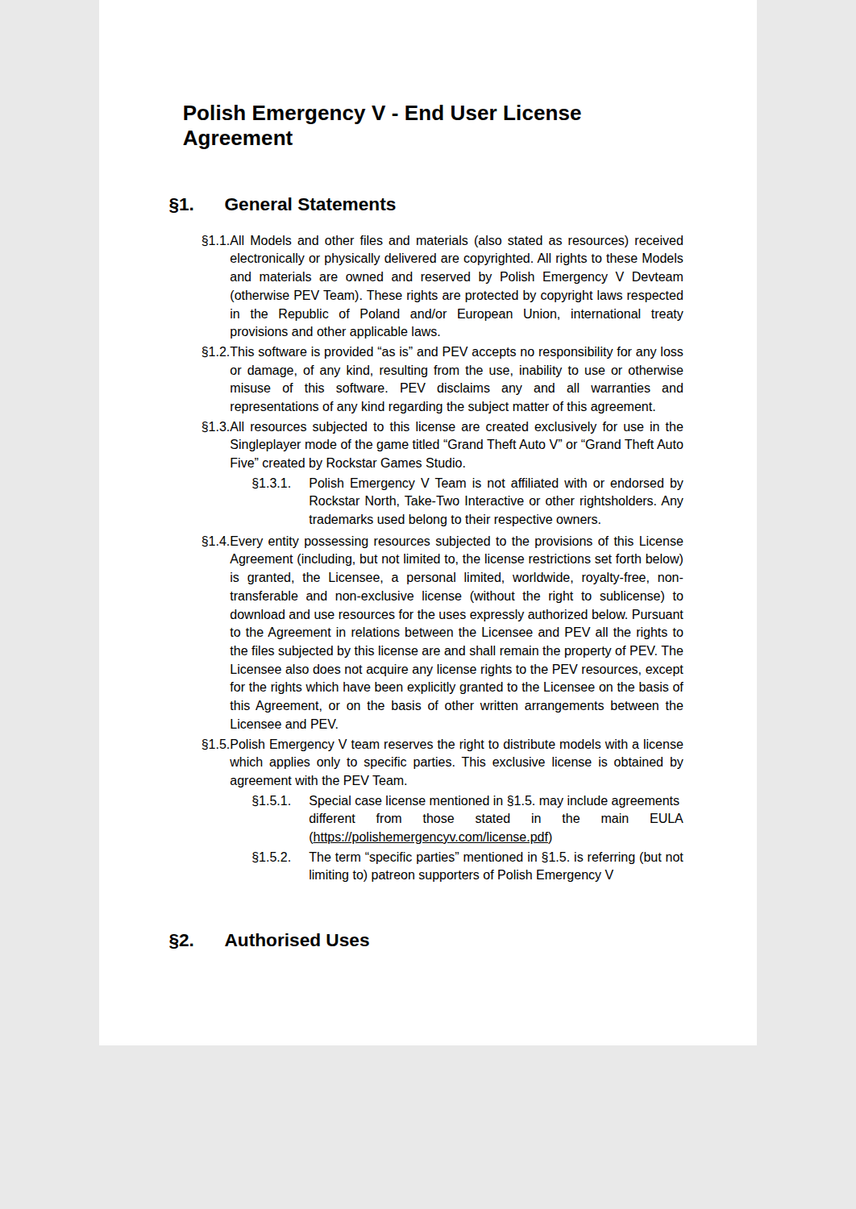Polish Emergency V - End User License Agreement
§1. General Statements
§1.1. All Models and other files and materials (also stated as resources) received electronically or physically delivered are copyrighted. All rights to these Models and materials are owned and reserved by Polish Emergency V Devteam (otherwise PEV Team). These rights are protected by copyright laws respected in the Republic of Poland and/or European Union, international treaty provisions and other applicable laws.
§1.2. This software is provided “as is” and PEV accepts no responsibility for any loss or damage, of any kind, resulting from the use, inability to use or otherwise misuse of this software. PEV disclaims any and all warranties and representations of any kind regarding the subject matter of this agreement.
§1.3. All resources subjected to this license are created exclusively for use in the Singleplayer mode of the game titled “Grand Theft Auto V” or “Grand Theft Auto Five” created by Rockstar Games Studio.
§1.3.1. Polish Emergency V Team is not affiliated with or endorsed by Rockstar North, Take-Two Interactive or other rightsholders. Any trademarks used belong to their respective owners.
§1.4. Every entity possessing resources subjected to the provisions of this License Agreement (including, but not limited to, the license restrictions set forth below) is granted, the Licensee, a personal limited, worldwide, royalty-free, non-transferable and non-exclusive license (without the right to sublicense) to download and use resources for the uses expressly authorized below. Pursuant to the Agreement in relations between the Licensee and PEV all the rights to the files subjected by this license are and shall remain the property of PEV. The Licensee also does not acquire any license rights to the PEV resources, except for the rights which have been explicitly granted to the Licensee on the basis of this Agreement, or on the basis of other written arrangements between the Licensee and PEV.
§1.5. Polish Emergency V team reserves the right to distribute models with a license which applies only to specific parties. This exclusive license is obtained by agreement with the PEV Team.
§1.5.1. Special case license mentioned in §1.5. may include agreements different from those stated in the main EULA (https://polishemergencyv.com/license.pdf)
§1.5.2. The term “specific parties” mentioned in §1.5. is referring (but not limiting to) patreon supporters of Polish Emergency V
§2. Authorised Uses